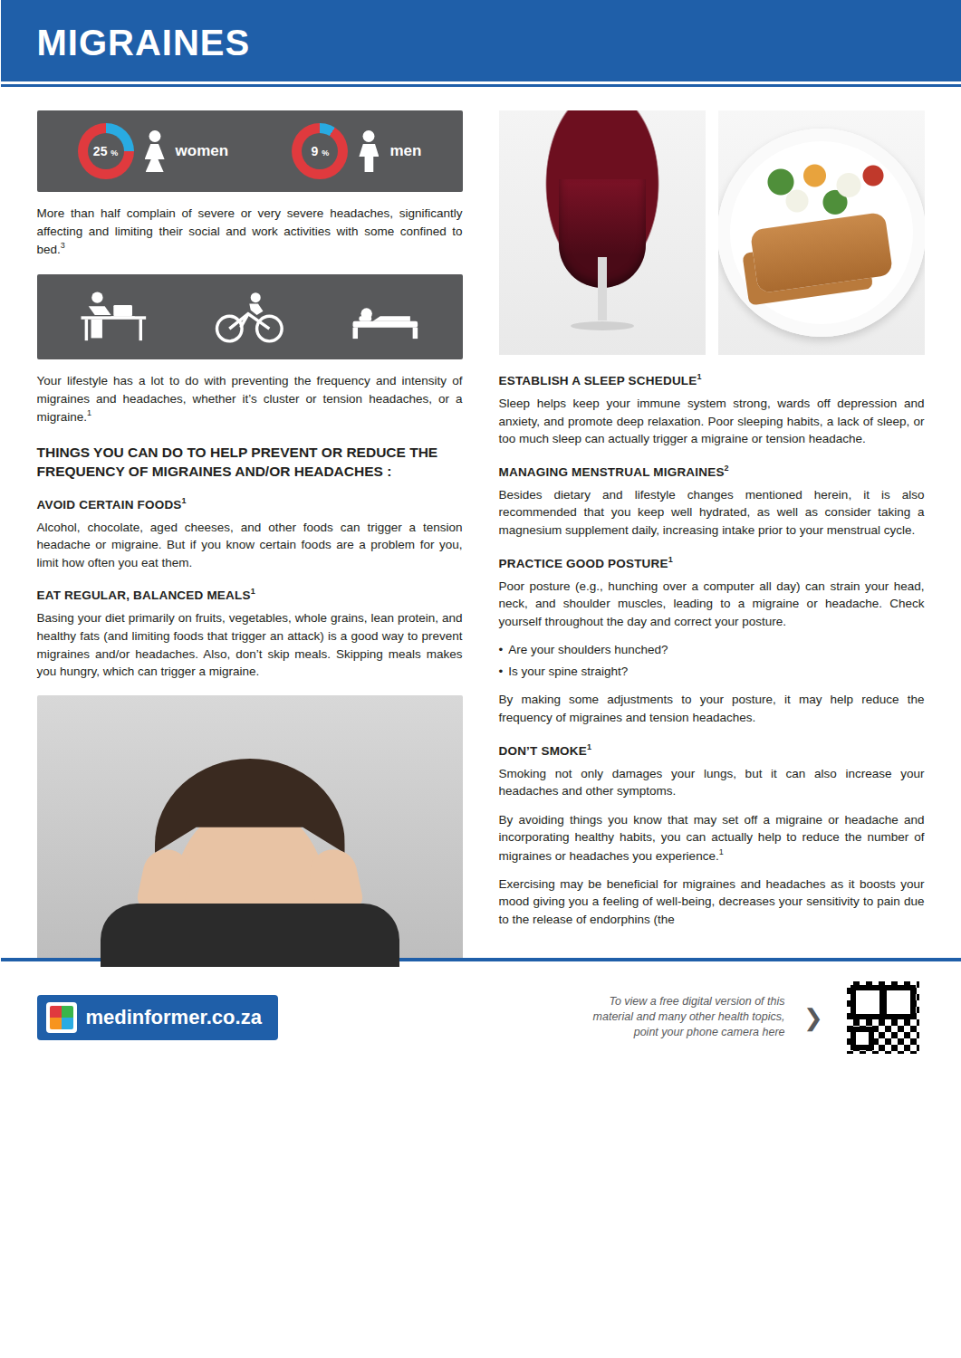MIGRAINES
25 %
women
9 %
men
More than half complain of severe or very severe headaches, significantly affecting and limiting their social and work activities with some confined to bed.3
Your lifestyle has a lot to do with preventing the frequency and intensity of migraines and headaches, whether it’s cluster or tension headaches, or a migraine.1
Things you can do to help prevent or reduce the frequency of migraines and/or headaches :
Avoid certain foods1
Alcohol, chocolate, aged cheeses, and other foods can trigger a tension headache or migraine. But if you know certain foods are a problem for you, limit how often you eat them.
Eat regular, balanced meals1
Basing your diet primarily on fruits, vegetables, whole grains, lean protein, and healthy fats (and limiting foods that trigger an attack) is a good way to prevent migraines and/or headaches. Also, don’t skip meals. Skipping meals makes you hungry, which can trigger a migraine.
Establish a sleep schedule1
Sleep helps keep your immune system strong, wards off depression and anxiety, and promote deep relaxation. Poor sleeping habits, a lack of sleep, or too much sleep can actually trigger a migraine or tension headache.
Managing menstrual migraines2
Besides dietary and lifestyle changes mentioned herein, it is also recommended that you keep well hydrated, as well as consider taking a magnesium supplement daily, increasing intake prior to your menstrual cycle.
Practice good posture1
Poor posture (e.g., hunching over a computer all day) can strain your head, neck, and shoulder muscles, leading to a migraine or headache. Check yourself throughout the day and correct your posture.
Are your shoulders hunched?
Is your spine straight?
By making some adjustments to your posture, it may help reduce the frequency of migraines and tension headaches.
Don’t smoke1
Smoking not only damages your lungs, but it can also increase your headaches and other symptoms.
By avoiding things you know that may set off a migraine or headache and incorporating healthy habits, you can actually help to reduce the number of migraines or headaches you experience.1
Exercising may be beneficial for migraines and headaches as it boosts your mood giving you a feeling of well-being, decreases your sensitivity to pain due to the release of endorphins (the
medinformer.co.za
To view a free digital version of this
material and many other health topics,
point your phone camera here
❯